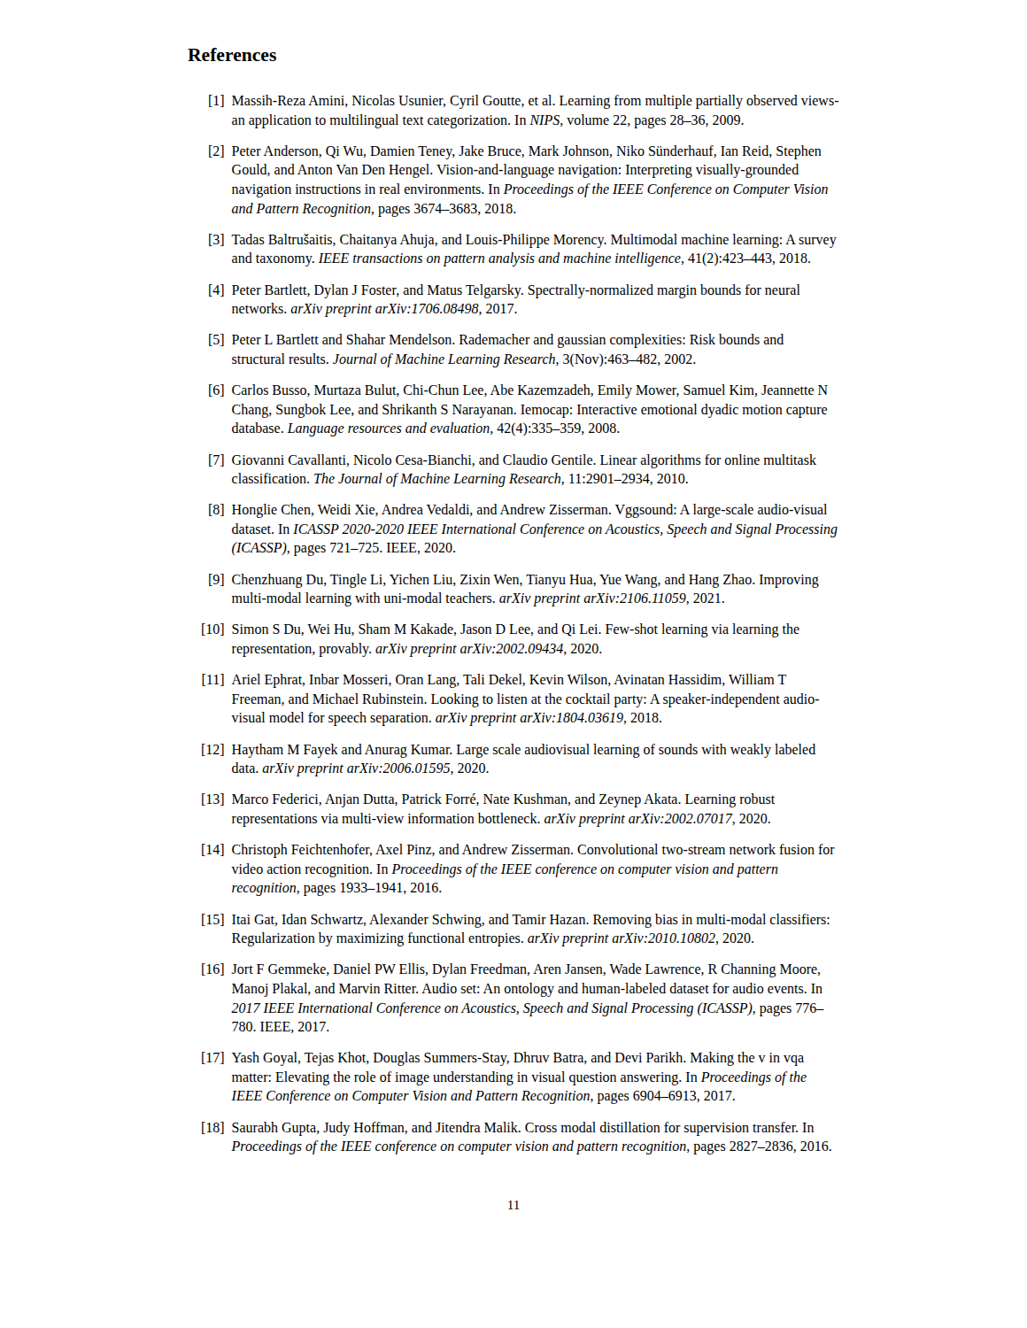References
Massih-Reza Amini, Nicolas Usunier, Cyril Goutte, et al. Learning from multiple partially observed views-an application to multilingual text categorization. In NIPS, volume 22, pages 28–36, 2009.
Peter Anderson, Qi Wu, Damien Teney, Jake Bruce, Mark Johnson, Niko Sünderhauf, Ian Reid, Stephen Gould, and Anton Van Den Hengel. Vision-and-language navigation: Interpreting visually-grounded navigation instructions in real environments. In Proceedings of the IEEE Conference on Computer Vision and Pattern Recognition, pages 3674–3683, 2018.
Tadas Baltrušaitis, Chaitanya Ahuja, and Louis-Philippe Morency. Multimodal machine learning: A survey and taxonomy. IEEE transactions on pattern analysis and machine intelligence, 41(2):423–443, 2018.
Peter Bartlett, Dylan J Foster, and Matus Telgarsky. Spectrally-normalized margin bounds for neural networks. arXiv preprint arXiv:1706.08498, 2017.
Peter L Bartlett and Shahar Mendelson. Rademacher and gaussian complexities: Risk bounds and structural results. Journal of Machine Learning Research, 3(Nov):463–482, 2002.
Carlos Busso, Murtaza Bulut, Chi-Chun Lee, Abe Kazemzadeh, Emily Mower, Samuel Kim, Jeannette N Chang, Sungbok Lee, and Shrikanth S Narayanan. Iemocap: Interactive emotional dyadic motion capture database. Language resources and evaluation, 42(4):335–359, 2008.
Giovanni Cavallanti, Nicolo Cesa-Bianchi, and Claudio Gentile. Linear algorithms for online multitask classification. The Journal of Machine Learning Research, 11:2901–2934, 2010.
Honglie Chen, Weidi Xie, Andrea Vedaldi, and Andrew Zisserman. Vggsound: A large-scale audio-visual dataset. In ICASSP 2020-2020 IEEE International Conference on Acoustics, Speech and Signal Processing (ICASSP), pages 721–725. IEEE, 2020.
Chenzhuang Du, Tingle Li, Yichen Liu, Zixin Wen, Tianyu Hua, Yue Wang, and Hang Zhao. Improving multi-modal learning with uni-modal teachers. arXiv preprint arXiv:2106.11059, 2021.
Simon S Du, Wei Hu, Sham M Kakade, Jason D Lee, and Qi Lei. Few-shot learning via learning the representation, provably. arXiv preprint arXiv:2002.09434, 2020.
Ariel Ephrat, Inbar Mosseri, Oran Lang, Tali Dekel, Kevin Wilson, Avinatan Hassidim, William T Freeman, and Michael Rubinstein. Looking to listen at the cocktail party: A speaker-independent audio-visual model for speech separation. arXiv preprint arXiv:1804.03619, 2018.
Haytham M Fayek and Anurag Kumar. Large scale audiovisual learning of sounds with weakly labeled data. arXiv preprint arXiv:2006.01595, 2020.
Marco Federici, Anjan Dutta, Patrick Forré, Nate Kushman, and Zeynep Akata. Learning robust representations via multi-view information bottleneck. arXiv preprint arXiv:2002.07017, 2020.
Christoph Feichtenhofer, Axel Pinz, and Andrew Zisserman. Convolutional two-stream network fusion for video action recognition. In Proceedings of the IEEE conference on computer vision and pattern recognition, pages 1933–1941, 2016.
Itai Gat, Idan Schwartz, Alexander Schwing, and Tamir Hazan. Removing bias in multi-modal classifiers: Regularization by maximizing functional entropies. arXiv preprint arXiv:2010.10802, 2020.
Jort F Gemmeke, Daniel PW Ellis, Dylan Freedman, Aren Jansen, Wade Lawrence, R Channing Moore, Manoj Plakal, and Marvin Ritter. Audio set: An ontology and human-labeled dataset for audio events. In 2017 IEEE International Conference on Acoustics, Speech and Signal Processing (ICASSP), pages 776–780. IEEE, 2017.
Yash Goyal, Tejas Khot, Douglas Summers-Stay, Dhruv Batra, and Devi Parikh. Making the v in vqa matter: Elevating the role of image understanding in visual question answering. In Proceedings of the IEEE Conference on Computer Vision and Pattern Recognition, pages 6904–6913, 2017.
Saurabh Gupta, Judy Hoffman, and Jitendra Malik. Cross modal distillation for supervision transfer. In Proceedings of the IEEE conference on computer vision and pattern recognition, pages 2827–2836, 2016.
11